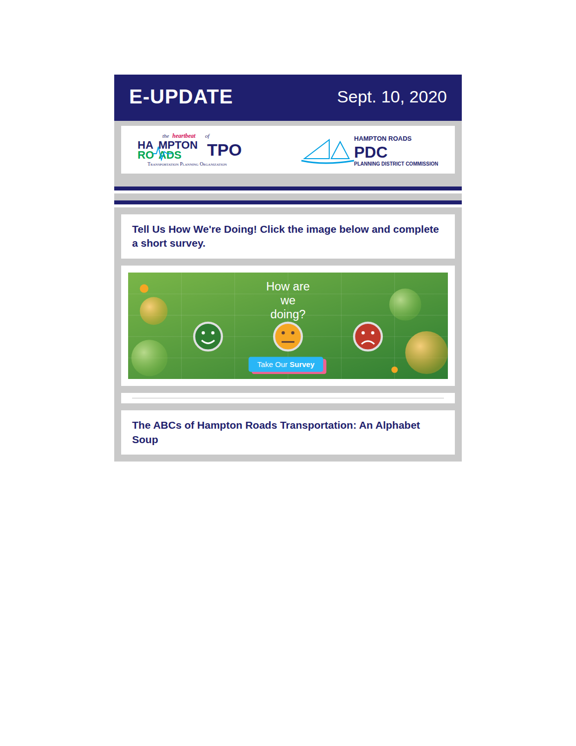E-UPDATE Sept. 10, 2020
the heartbeat of HA MPTON RO ADS TPO Transportation Planning Organization HAMPTON ROADS PDC PLANNING DISTRICT COMMISSION
Tell Us How We're Doing! Click the image below and complete a short survey.
How are we doing? Take Our Survey
The ABCs of Hampton Roads Transportation: An Alphabet Soup